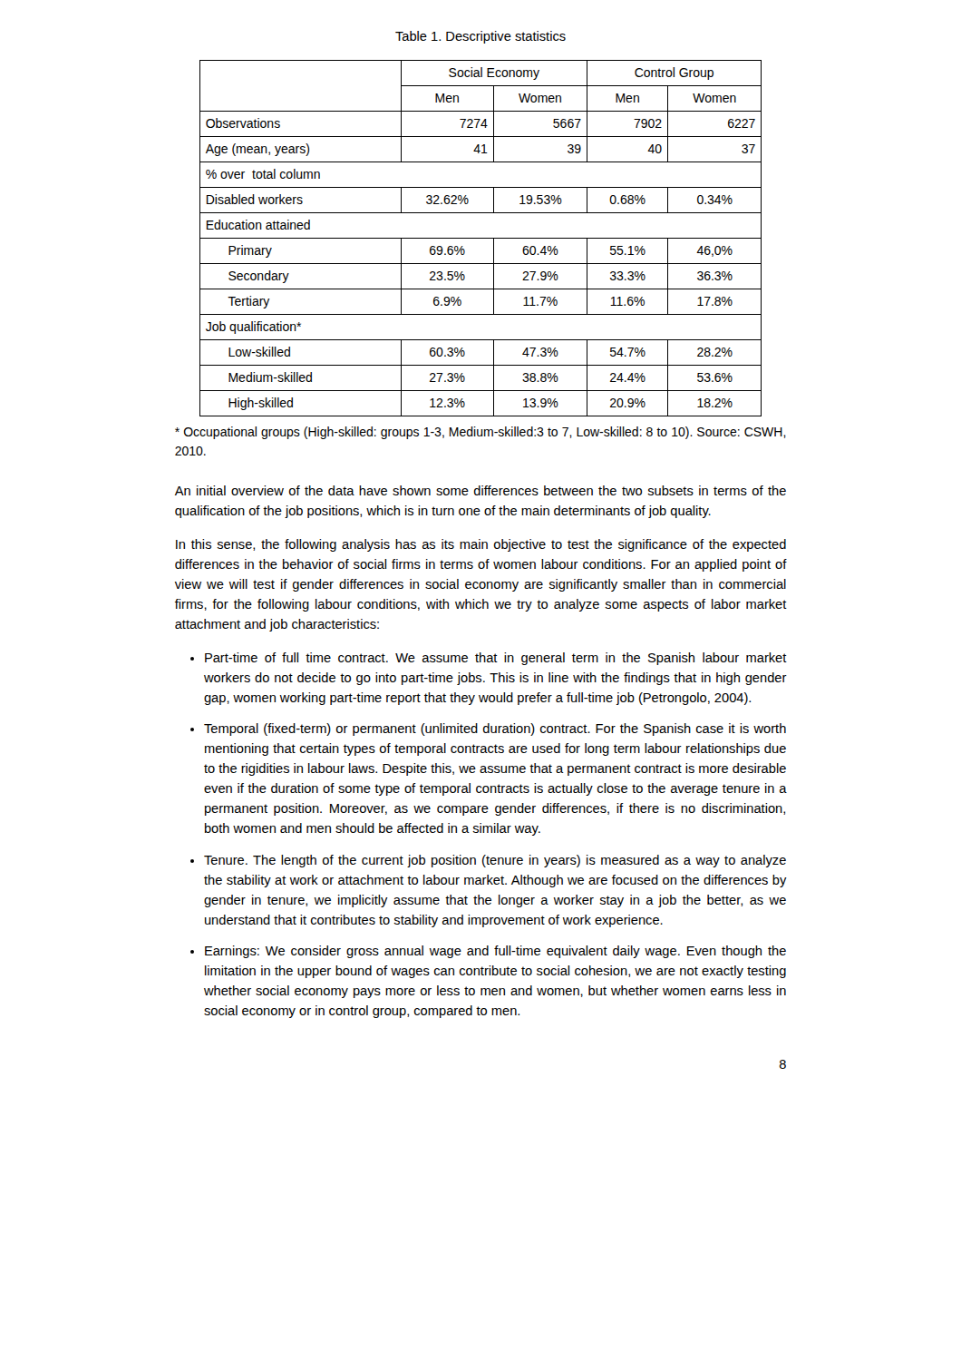Table 1. Descriptive statistics
| | Social Economy | Control Group |
| --- | --- | --- |
| Men | Women | Men | Women |
| Observations | 7274 | 5667 | 7902 | 6227 |
| Age (mean, years) | 41 | 39 | 40 | 37 |
| % over total column |
| Disabled workers | 32.62% | 19.53% | 0.68% | 0.34% |
| Education attained |
| Primary | 69.6% | 60.4% | 55.1% | 46,0% |
| Secondary | 23.5% | 27.9% | 33.3% | 36.3% |
| Tertiary | 6.9% | 11.7% | 11.6% | 17.8% |
| Job qualification* |
| Low-skilled | 60.3% | 47.3% | 54.7% | 28.2% |
| Medium-skilled | 27.3% | 38.8% | 24.4% | 53.6% |
| High-skilled | 12.3% | 13.9% | 20.9% | 18.2% |
* Occupational groups (High-skilled: groups 1-3, Medium-skilled:3 to 7, Low-skilled: 8 to 10). Source: CSWH, 2010.
An initial overview of the data have shown some differences between the two subsets in terms of the qualification of the job positions, which is in turn one of the main determinants of job quality.
In this sense, the following analysis has as its main objective to test the significance of the expected differences in the behavior of social firms in terms of women labour conditions. For an applied point of view we will test if gender differences in social economy are significantly smaller than in commercial firms, for the following labour conditions, with which we try to analyze some aspects of labor market attachment and job characteristics:
Part-time of full time contract. We assume that in general term in the Spanish labour market workers do not decide to go into part-time jobs. This is in line with the findings that in high gender gap, women working part-time report that they would prefer a full-time job (Petrongolo, 2004).
Temporal (fixed-term) or permanent (unlimited duration) contract. For the Spanish case it is worth mentioning that certain types of temporal contracts are used for long term labour relationships due to the rigidities in labour laws. Despite this, we assume that a permanent contract is more desirable even if the duration of some type of temporal contracts is actually close to the average tenure in a permanent position. Moreover, as we compare gender differences, if there is no discrimination, both women and men should be affected in a similar way.
Tenure. The length of the current job position (tenure in years) is measured as a way to analyze the stability at work or attachment to labour market. Although we are focused on the differences by gender in tenure, we implicitly assume that the longer a worker stay in a job the better, as we understand that it contributes to stability and improvement of work experience.
Earnings: We consider gross annual wage and full-time equivalent daily wage. Even though the limitation in the upper bound of wages can contribute to social cohesion, we are not exactly testing whether social economy pays more or less to men and women, but whether women earns less in social economy or in control group, compared to men.
8